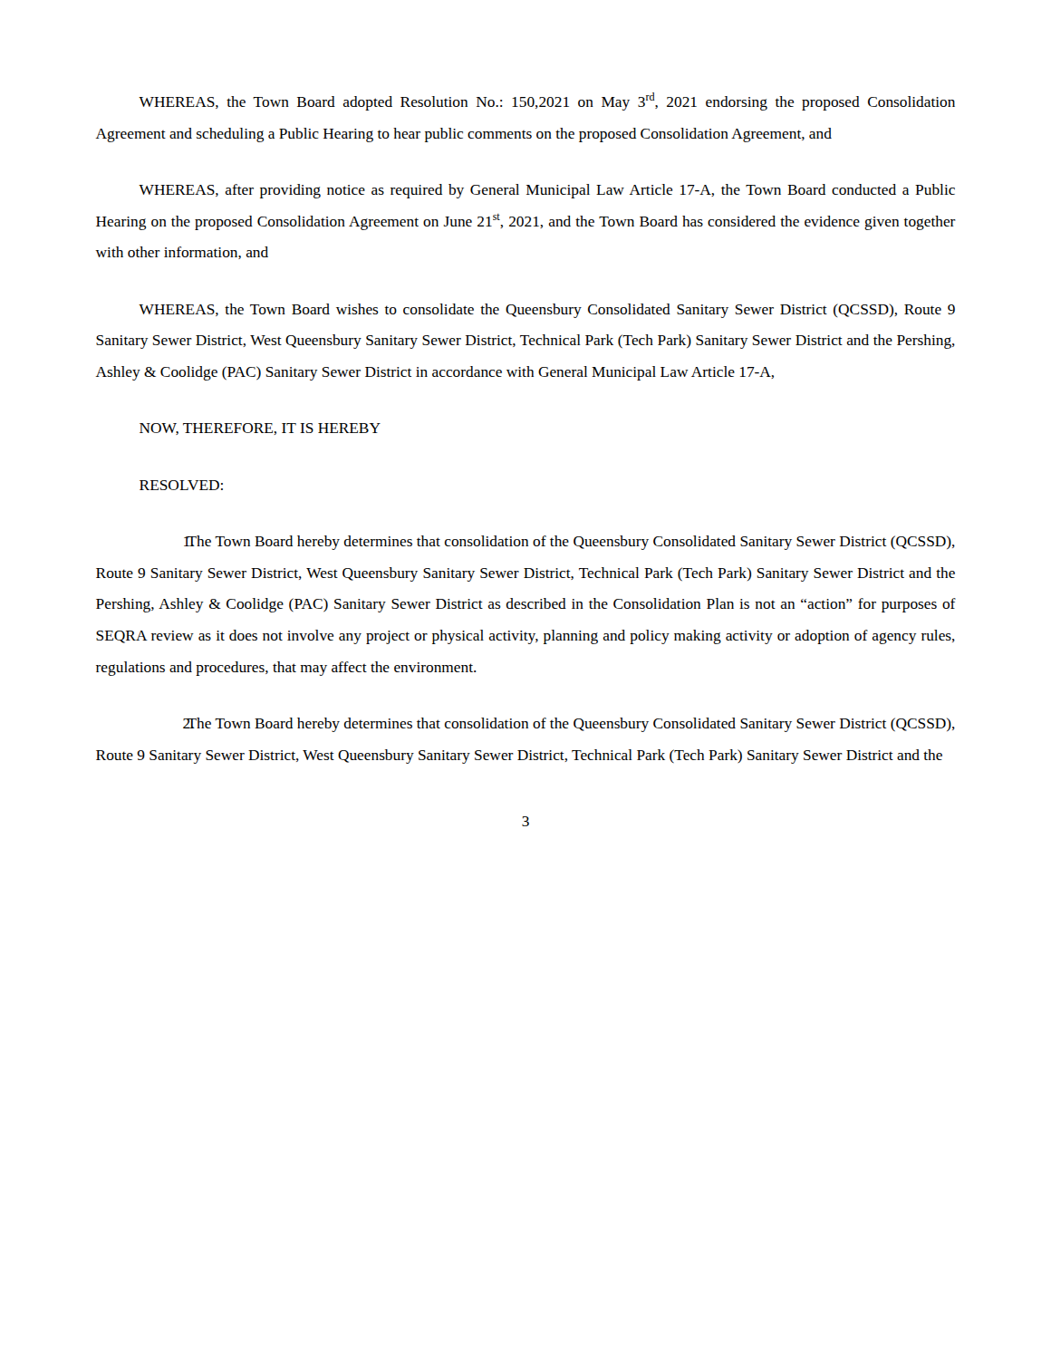WHEREAS, the Town Board adopted Resolution No.: 150,2021 on May 3rd, 2021 endorsing the proposed Consolidation Agreement and scheduling a Public Hearing to hear public comments on the proposed Consolidation Agreement, and
WHEREAS, after providing notice as required by General Municipal Law Article 17-A, the Town Board conducted a Public Hearing on the proposed Consolidation Agreement on June 21st, 2021, and the Town Board has considered the evidence given together with other information, and
WHEREAS, the Town Board wishes to consolidate the Queensbury Consolidated Sanitary Sewer District (QCSSD), Route 9 Sanitary Sewer District, West Queensbury Sanitary Sewer District, Technical Park (Tech Park) Sanitary Sewer District and the Pershing, Ashley & Coolidge (PAC) Sanitary Sewer District in accordance with General Municipal Law Article 17-A,
NOW, THEREFORE, IT IS HEREBY
RESOLVED:
1. The Town Board hereby determines that consolidation of the Queensbury Consolidated Sanitary Sewer District (QCSSD), Route 9 Sanitary Sewer District, West Queensbury Sanitary Sewer District, Technical Park (Tech Park) Sanitary Sewer District and the Pershing, Ashley & Coolidge (PAC) Sanitary Sewer District as described in the Consolidation Plan is not an “action” for purposes of SEQRA review as it does not involve any project or physical activity, planning and policy making activity or adoption of agency rules, regulations and procedures, that may affect the environment.
2. The Town Board hereby determines that consolidation of the Queensbury Consolidated Sanitary Sewer District (QCSSD), Route 9 Sanitary Sewer District, West Queensbury Sanitary Sewer District, Technical Park (Tech Park) Sanitary Sewer District and the
3